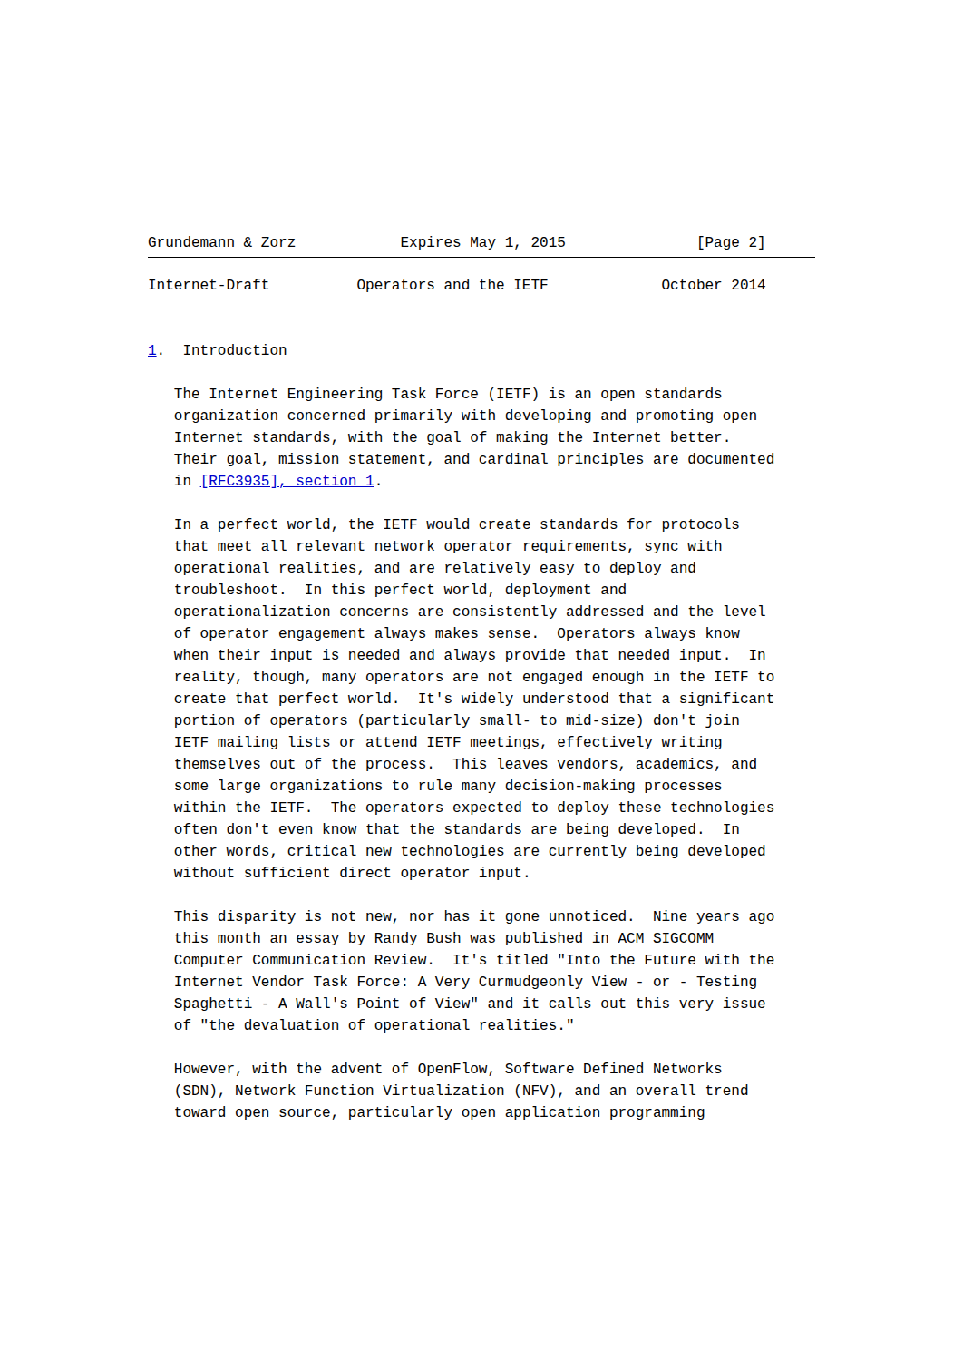Grundemann & Zorz            Expires May 1, 2015               [Page 2]
Internet-Draft          Operators and the IETF             October 2014


1.  Introduction

   The Internet Engineering Task Force (IETF) is an open standards
   organization concerned primarily with developing and promoting open
   Internet standards, with the goal of making the Internet better.
   Their goal, mission statement, and cardinal principles are documented
   in [RFC3935], section 1.

   In a perfect world, the IETF would create standards for protocols
   that meet all relevant network operator requirements, sync with
   operational realities, and are relatively easy to deploy and
   troubleshoot.  In this perfect world, deployment and
   operationalization concerns are consistently addressed and the level
   of operator engagement always makes sense.  Operators always know
   when their input is needed and always provide that needed input.  In
   reality, though, many operators are not engaged enough in the IETF to
   create that perfect world.  It's widely understood that a significant
   portion of operators (particularly small- to mid-size) don't join
   IETF mailing lists or attend IETF meetings, effectively writing
   themselves out of the process.  This leaves vendors, academics, and
   some large organizations to rule many decision-making processes
   within the IETF.  The operators expected to deploy these technologies
   often don't even know that the standards are being developed.  In
   other words, critical new technologies are currently being developed
   without sufficient direct operator input.

   This disparity is not new, nor has it gone unnoticed.  Nine years ago
   this month an essay by Randy Bush was published in ACM SIGCOMM
   Computer Communication Review.  It's titled "Into the Future with the
   Internet Vendor Task Force: A Very Curmudgeonly View - or - Testing
   Spaghetti - A Wall's Point of View" and it calls out this very issue
   of "the devaluation of operational realities."

   However, with the advent of OpenFlow, Software Defined Networks
   (SDN), Network Function Virtualization (NFV), and an overall trend
   toward open source, particularly open application programming